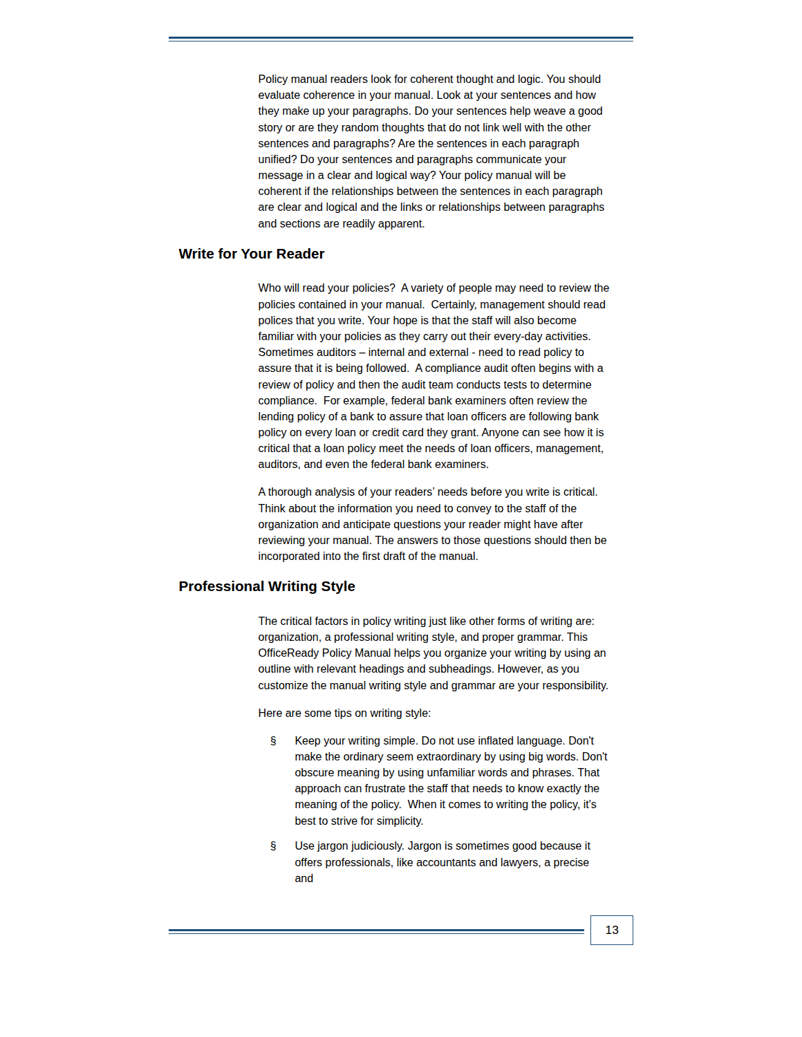Policy manual readers look for coherent thought and logic. You should evaluate coherence in your manual. Look at your sentences and how they make up your paragraphs. Do your sentences help weave a good story or are they random thoughts that do not link well with the other sentences and paragraphs? Are the sentences in each paragraph unified? Do your sentences and paragraphs communicate your message in a clear and logical way? Your policy manual will be coherent if the relationships between the sentences in each paragraph are clear and logical and the links or relationships between paragraphs and sections are readily apparent.
Write for Your Reader
Who will read your policies? A variety of people may need to review the policies contained in your manual. Certainly, management should read polices that you write. Your hope is that the staff will also become familiar with your policies as they carry out their every-day activities. Sometimes auditors – internal and external - need to read policy to assure that it is being followed. A compliance audit often begins with a review of policy and then the audit team conducts tests to determine compliance. For example, federal bank examiners often review the lending policy of a bank to assure that loan officers are following bank policy on every loan or credit card they grant. Anyone can see how it is critical that a loan policy meet the needs of loan officers, management, auditors, and even the federal bank examiners.
A thorough analysis of your readers’ needs before you write is critical. Think about the information you need to convey to the staff of the organization and anticipate questions your reader might have after reviewing your manual. The answers to those questions should then be incorporated into the first draft of the manual.
Professional Writing Style
The critical factors in policy writing just like other forms of writing are: organization, a professional writing style, and proper grammar. This OfficeReady Policy Manual helps you organize your writing by using an outline with relevant headings and subheadings. However, as you customize the manual writing style and grammar are your responsibility.
Here are some tips on writing style:
Keep your writing simple. Do not use inflated language. Don't make the ordinary seem extraordinary by using big words. Don't obscure meaning by using unfamiliar words and phrases. That approach can frustrate the staff that needs to know exactly the meaning of the policy. When it comes to writing the policy, it's best to strive for simplicity.
Use jargon judiciously. Jargon is sometimes good because it offers professionals, like accountants and lawyers, a precise and
13